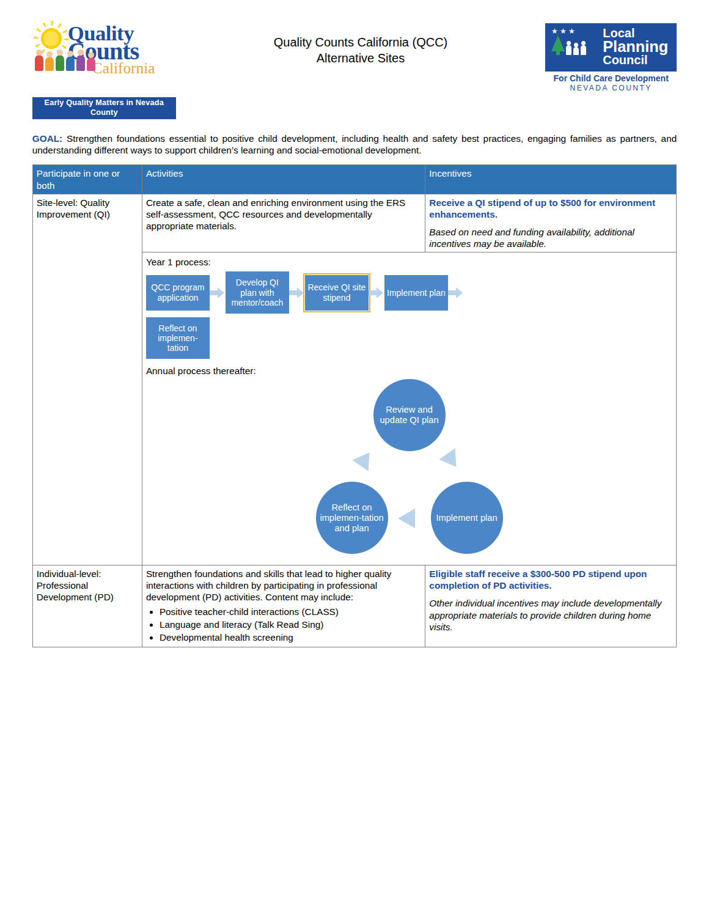Quality
Counts
California
Early Quality Matters in Nevada County
Quality Counts California (QCC)
Alternative Sites
★★★
Local
Planning
Council
For Child Care Development
NEVADA COUNTY
GOAL: Strengthen foundations essential to positive child development, including health and safety best practices, engaging families as partners, and understanding different ways to support children’s learning and social-emotional development.
| Participate in one or both | Activities | Incentives |
| --- | --- | --- |
| Site-level: Quality Improvement (QI) | Create a safe, clean and enriching environment using the ERS self-assessment, QCC resources and developmentally appropriate materials. | Receive a QI stipend of up to $500 for environment enhancements. Based on need and funding availability, additional incentives may be available. |
| Year 1 process: QCC program application Develop QI plan with mentor/coach Receive QI site stipend Implement plan Reflect on implemen-tation Annual process thereafter: Review and update QI plan Implement plan Reflect on implemen-tation and plan |
| Individual-level: Professional Development (PD) | Strengthen foundations and skills that lead to higher quality interactions with children by participating in professional development (PD) activities. Content may include: Positive teacher-child interactions (CLASS) Language and literacy (Talk Read Sing) Developmental health screening | Eligible staff receive a $300-500 PD stipend upon completion of PD activities. Other individual incentives may include developmentally appropriate materials to provide children during home visits. |